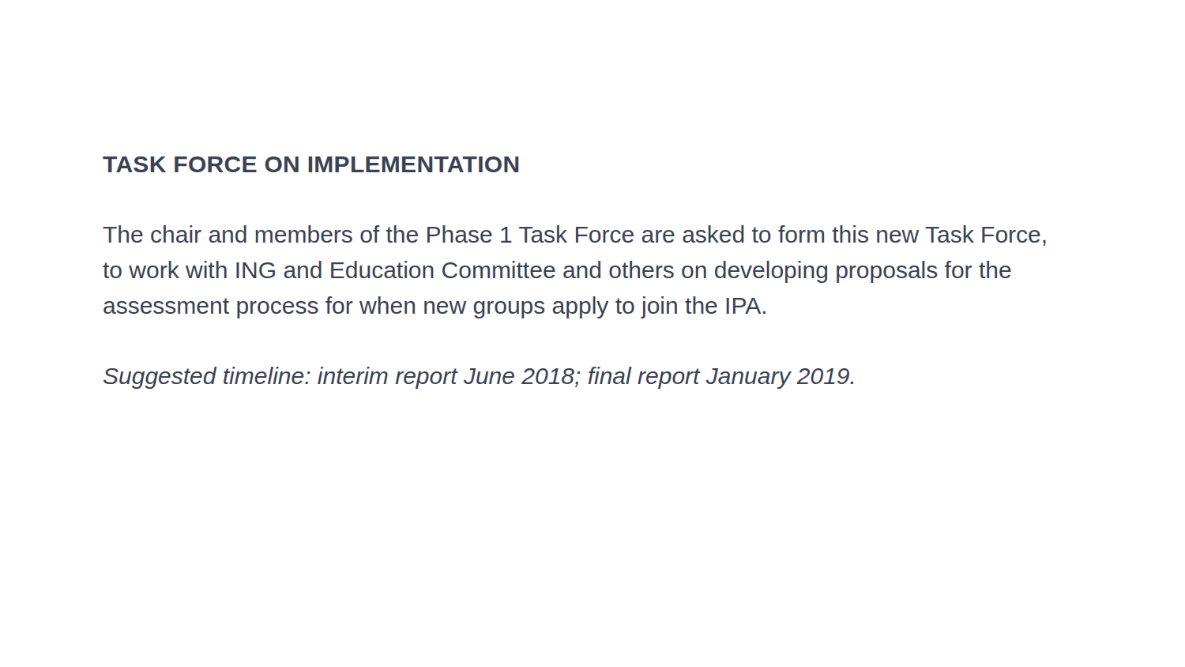TASK FORCE ON IMPLEMENTATION
The chair and members of the Phase 1 Task Force are asked to form this new Task Force, to work with ING and Education Committee and others on developing proposals for the assessment process for when new groups apply to join the IPA.
Suggested timeline: interim report June 2018; final report January 2019.